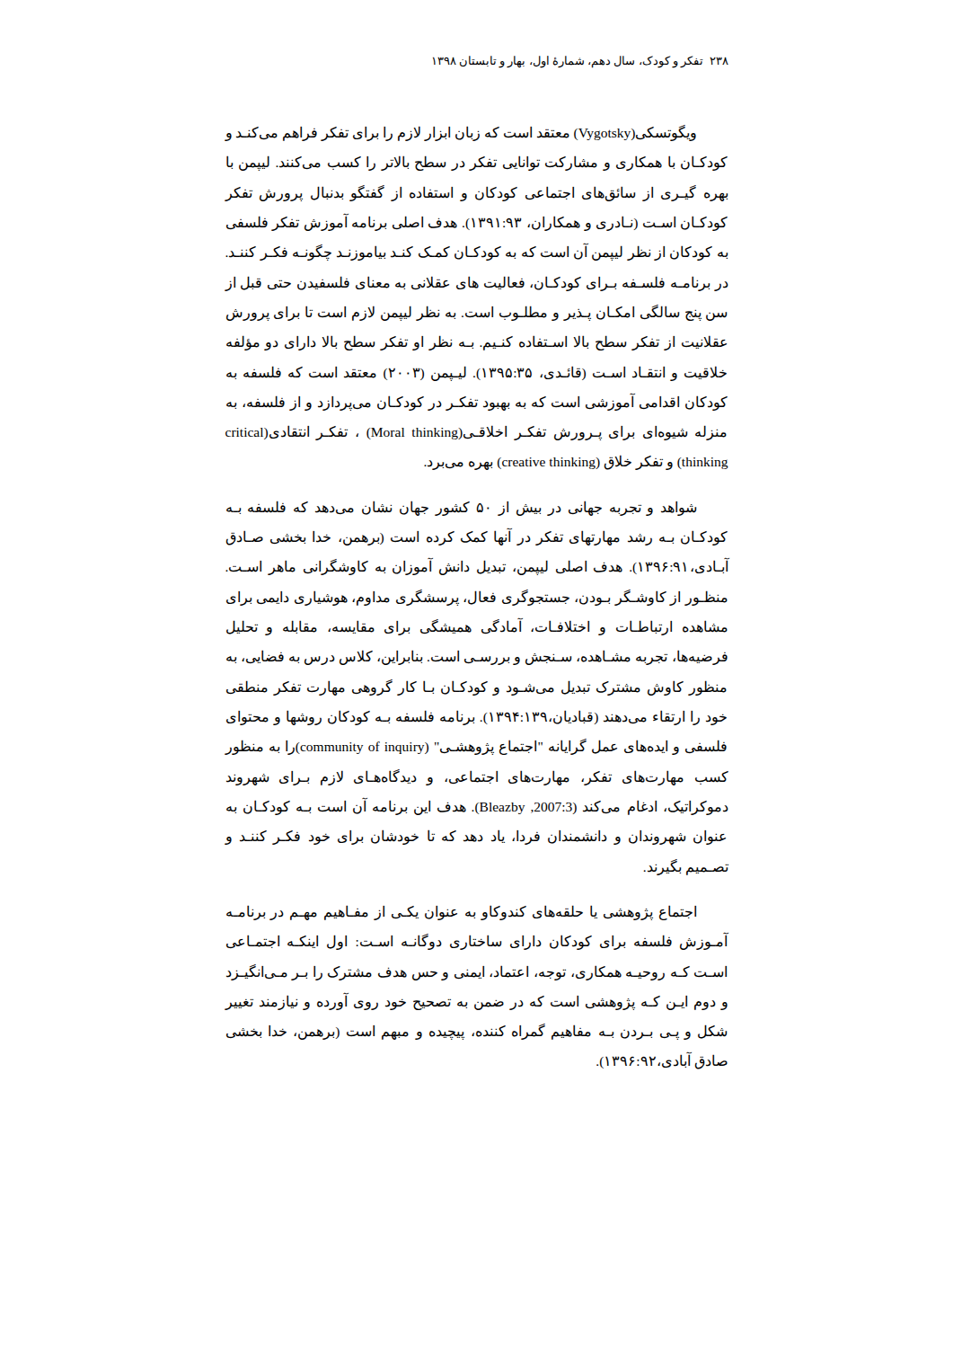۲۳۸ تفکر و کودک، سال دهم، شمارهٔ اول، بهار و تابستان ۱۳۹۸
ویگوتسکی(Vygotsky) معتقد است که زبان ابزار لازم را برای تفکر فراهم می‌کنـد و کودکـان با همکاری و مشارکت توانایی تفکر در سطح بالاتر را کسب می‌کنند. لیپمن با بهره گیـری از سائق‌های اجتماعی کودکان و استفاده از گفتگو بدنبال پرورش تفکر کودکـان اسـت (نـادری و همکاران، ۱۳۹۱:۹۳). هدف اصلی برنامه آموزش تفکر فلسفی به کودکان از نظر لیپمن آن است که به کودکـان کمـک کنـد بیاموزنـد چگونـه فکـر کننـد. در برنامـه فلسـفه بـرای کودکـان، فعالیت های عقلانی به معنای فلسفیدن حتی قبل از سن پنج سالگی امکـان پـذیر و مطلـوب است. به نظر لیپمن لازم است تا برای پرورش عقلانیت از تفکر سطح بالا اسـتفاده کنـیم. بـه نظر او تفکر سطح بالا دارای دو مؤلفه خلاقیت و انتقـاد اسـت (قائـدی، ۱۳۹۵:۳۵). لیـپمن (۲۰۰۳) معتقد است که فلسفه به کودکان اقدامی آموزشی است که به بهبود تفکـر در کودکـان می‌پردازد و از فلسفه، به منزله شیوه‌ای برای پـرورش تفکـر اخلاقـی(Moral thinking) ، تفکـر انتقادی(critical thinking) و تفکر خلاق (creative thinking) بهره می‌برد.
شواهد و تجربه جهانی در بیش از ۵۰ کشور جهان نشان می‌دهد که فلسفه بـه کودکـان بـه رشد مهارتهای تفکر در آنها کمک کرده است (برهمن، خدا بخشی صـادق آبـادی،۱۳۹۶:۹۱). هدف اصلی لیپمن، تبدیل دانش آموزان به کاوشگرانی ماهر اسـت. منظـور از کاوشـگر بـودن، جستجوگری فعال، پرسشگری مداوم، هوشیاری دایمی برای مشاهده ارتباطـات و اختلافـات، آمادگی همیشگی برای مقایسه، مقابله و تحلیل فرضیه‌ها، تجربه مشـاهده، سـنجش و بررسـی است. بنابراین، کلاس درس به فضایی، به منظور کاوش مشترک تبدیل می‌شـود و کودکـان بـا کار گروهی مهارت تفکر منطقی خود را ارتقاء می‌دهند (قبادیان،۱۳۹۴:۱۳۹). برنامه فلسفه بـه کودکان روشها و محتوای فلسفی و ایده‌های عمل گرایانه "اجتماع پژوهشـی" (community of inquiry) را به منظور کسب مهارت‌های تفکر، مهارت‌های اجتماعی، و دیدگاه‌هـای لازم بـرای شهروند دموکراتیک، ادغام می‌کند (Bleazby ,2007:3). هدف این برنامه آن است بـه کودکـان به عنوان شهروندان و دانشمندان فردا، یاد دهد که تا خودشان برای خود فکـر کننـد و تصـمیم بگیرند.
اجتماع پژوهشی یا حلقه‌های کندوکاو به عنوان یکـی از مفـاهیم مهـم در برنامـه آمـوزش فلسفه برای کودکان دارای ساختاری دوگانـه اسـت: اول اینکـه اجتمـاعی اسـت کـه روحیـه همکاری، توجه، اعتماد، ایمنی و حس هدف مشترک را بـر مـی‌انگیـزد و دوم ایـن کـه پژوهشی است که در ضمن به تصحیح خود روی آورده و نیازمند تغییر شکل و پـی بـردن بـه مفاهیم گمراه کننده، پیچیده و مبهم است (برهمن، خدا بخشی صادق آبادی،۱۳۹۶:۹۲).